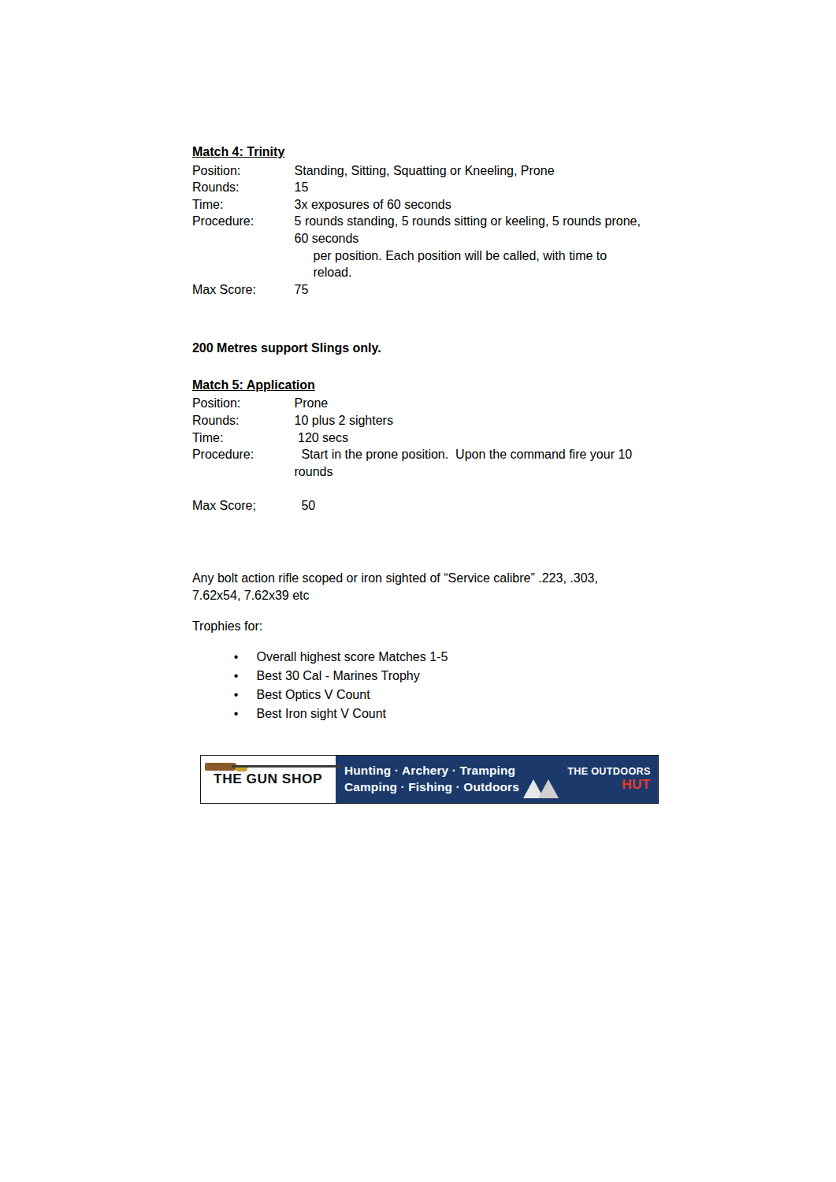Match 4: Trinity
| Position: | Standing, Sitting, Squatting or Kneeling, Prone |
| Rounds: | 15 |
| Time: | 3x exposures of 60 seconds |
| Procedure: | 5 rounds standing, 5 rounds sitting or keeling, 5 rounds prone, 60 seconds per position. Each position will be called, with time to reload. |
| Max Score: | 75 |
200 Metres support Slings only.
Match 5: Application
| Position: | Prone |
| Rounds: | 10 plus 2 sighters |
| Time: | 120 secs |
| Procedure: | Start in the prone position. Upon the command fire your 10 rounds |
| Max Score; | 50 |
Any bolt action rifle scoped or iron sighted of “Service calibre” .223, .303, 7.62x54, 7.62x39 etc
Trophies for:
Overall highest score Matches 1-5
Best 30 Cal - Marines Trophy
Best Optics V Count
Best Iron sight V Count
THE GUN SHOP
Hunting · Archery · Tramping
Camping · Fishing · Outdoors
THE OUTDOORS
HUT